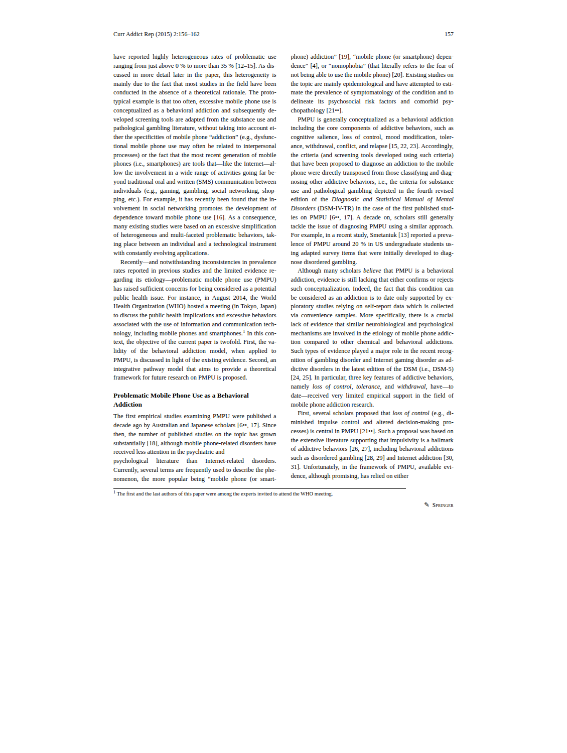Curr Addict Rep (2015) 2:156–162
157
have reported highly heterogeneous rates of problematic use ranging from just above 0 % to more than 35 % [12–15]. As discussed in more detail later in the paper, this heterogeneity is mainly due to the fact that most studies in the field have been conducted in the absence of a theoretical rationale. The prototypical example is that too often, excessive mobile phone use is conceptualized as a behavioral addiction and subsequently developed screening tools are adapted from the substance use and pathological gambling literature, without taking into account either the specificities of mobile phone “addiction” (e.g., dysfunctional mobile phone use may often be related to interpersonal processes) or the fact that the most recent generation of mobile phones (i.e., smartphones) are tools that—like the Internet—allow the involvement in a wide range of activities going far beyond traditional oral and written (SMS) communication between individuals (e.g., gaming, gambling, social networking, shopping, etc.). For example, it has recently been found that the involvement in social networking promotes the development of dependence toward mobile phone use [16]. As a consequence, many existing studies were based on an excessive simplification of heterogeneous and multi-faceted problematic behaviors, taking place between an individual and a technological instrument with constantly evolving applications.
Recently—and notwithstanding inconsistencies in prevalence rates reported in previous studies and the limited evidence regarding its etiology—problematic mobile phone use (PMPU) has raised sufficient concerns for being considered as a potential public health issue. For instance, in August 2014, the World Health Organization (WHO) hosted a meeting (in Tokyo, Japan) to discuss the public health implications and excessive behaviors associated with the use of information and communication technology, including mobile phones and smartphones.1 In this context, the objective of the current paper is twofold. First, the validity of the behavioral addiction model, when applied to PMPU, is discussed in light of the existing evidence. Second, an integrative pathway model that aims to provide a theoretical framework for future research on PMPU is proposed.
Problematic Mobile Phone Use as a Behavioral Addiction
The first empirical studies examining PMPU were published a decade ago by Australian and Japanese scholars [6••, 17]. Since then, the number of published studies on the topic has grown substantially [18], although mobile phone-related disorders have received less attention in the psychiatric and
psychological literature than Internet-related disorders. Currently, several terms are frequently used to describe the phenomenon, the more popular being “mobile phone (or smartphone) addiction” [19], “mobile phone (or smartphone) dependence” [4], or “nomophobia” (that literally refers to the fear of not being able to use the mobile phone) [20]. Existing studies on the topic are mainly epidemiological and have attempted to estimate the prevalence of symptomatology of the condition and to delineate its psychosocial risk factors and comorbid psychopathology [21••].
PMPU is generally conceptualized as a behavioral addiction including the core components of addictive behaviors, such as cognitive salience, loss of control, mood modification, tolerance, withdrawal, conflict, and relapse [15, 22, 23]. Accordingly, the criteria (and screening tools developed using such criteria) that have been proposed to diagnose an addiction to the mobile phone were directly transposed from those classifying and diagnosing other addictive behaviors, i.e., the criteria for substance use and pathological gambling depicted in the fourth revised edition of the Diagnostic and Statistical Manual of Mental Disorders (DSM-IV-TR) in the case of the first published studies on PMPU [6••, 17]. A decade on, scholars still generally tackle the issue of diagnosing PMPU using a similar approach. For example, in a recent study, Smetaniuk [13] reported a prevalence of PMPU around 20 % in US undergraduate students using adapted survey items that were initially developed to diagnose disordered gambling.
Although many scholars believe that PMPU is a behavioral addiction, evidence is still lacking that either confirms or rejects such conceptualization. Indeed, the fact that this condition can be considered as an addiction is to date only supported by exploratory studies relying on self-report data which is collected via convenience samples. More specifically, there is a crucial lack of evidence that similar neurobiological and psychological mechanisms are involved in the etiology of mobile phone addiction compared to other chemical and behavioral addictions. Such types of evidence played a major role in the recent recognition of gambling disorder and Internet gaming disorder as addictive disorders in the latest edition of the DSM (i.e., DSM-5) [24, 25]. In particular, three key features of addictive behaviors, namely loss of control, tolerance, and withdrawal, have—to date—received very limited empirical support in the field of mobile phone addiction research.
First, several scholars proposed that loss of control (e.g., diminished impulse control and altered decision-making processes) is central in PMPU [21••]. Such a proposal was based on the extensive literature supporting that impulsivity is a hallmark of addictive behaviors [26, 27], including behavioral addictions such as disordered gambling [28, 29] and Internet addiction [30, 31]. Unfortunately, in the framework of PMPU, available evidence, although promising, has relied on either
1 The first and the last authors of this paper were among the experts invited to attend the WHO meeting.
✎ Springer